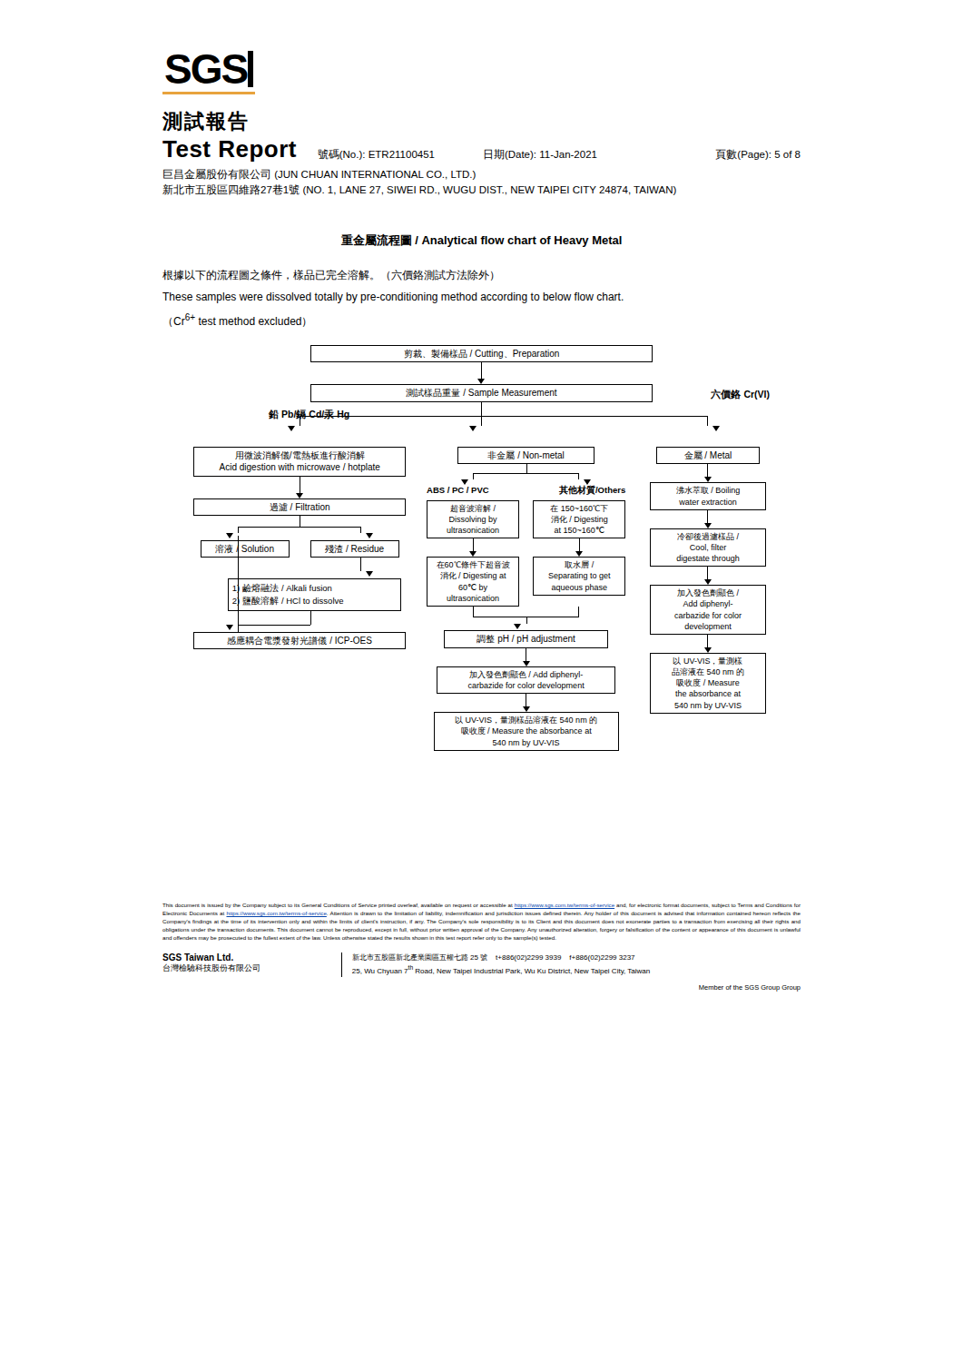SGS
測試報告
Test Report
號碼(No.): ETR21100451 日期(Date): 11-Jan-2021 頁數(Page): 5 of 8
巨昌金屬股份有限公司 (JUN CHUAN INTERNATIONAL CO., LTD.)
新北市五股區四維路27巷1號 (NO. 1, LANE 27, SIWEI RD., WUGU DIST., NEW TAIPEI CITY 24874, TAIWAN)
重金屬流程圖 / Analytical flow chart of Heavy Metal
根據以下的流程圖之條件，樣品已完全溶解。（六價鉻測試方法除外）
These samples were dissolved totally by pre-conditioning method according to below flow chart.
（Cr6+ test method excluded）
剪裁、製備樣品 / Cutting、Preparation
測試樣品重量 / Sample Measurement
Labels row: Pb/Cd/Hg and Cr(VI)
鉛 Pb/鎘 Cd/汞 Hg
六價鉻 Cr(VI)
用微波消解儀/電熱板進行酸消解
Acid digestion with microwave / hotplate
過濾 / Filtration
溶液 / Solution
殘渣 / Residue
| 1) | 鹼熔融法 / Alkali fusion |
| 2) | 鹽酸溶解 / HCl to dissolve |
感應耦合電漿發射光譜儀 / ICP-OES
非金屬 / Non-metal
ABS / PC / PVC 其他材質/Others
超音波溶解 /
Dissolving by
ultrasonication
在60℃條件下超音波
消化 / Digesting at
60℃ by
ultrasonication
在 150~160℃下
消化 / Digesting
at 150~160℃
取水層 /
Separating to get
aqueous phase
調整 pH / pH adjustment
加入發色劑顯色 / Add diphenyl-
carbazide for color development
以 UV-VIS，量測樣品溶液在 540 nm 的
吸收度 / Measure the absorbance at
540 nm by UV-VIS
金屬 / Metal
沸水萃取 / Boiling
water extraction
冷卻後過濾樣品 /
Cool, filter
digestate through
加入發色劑顯色 /
Add diphenyl-
carbazide for color
development
以 UV-VIS，量測樣
品溶液在 540 nm 的
吸收度 / Measure
the absorbance at
540 nm by UV-VIS
This document is issued by the Company subject to its General Conditions of Service printed overleaf, available on request or accessible at https://www.sgs.com.tw/terms-of-service and, for electronic format documents, subject to Terms and Conditions for Electronic Documents at https://www.sgs.com.tw/terms-of-service. Attention is drawn to the limitation of liability, indemnification and jurisdiction issues defined therein. Any holder of this document is advised that information contained hereon reflects the Company's findings at the time of its intervention only and within the limits of client's instruction, if any. The Company's sole responsibility is to its Client and this document does not exonerate parties to a transaction from exercising all their rights and obligations under the transaction documents. This document cannot be reproduced, except in full, without prior written approval of the Company. Any unauthorized alteration, forgery or falsification of the content or appearance of this document is unlawful and offenders may be prosecuted to the fullest extent of the law. Unless otherwise stated the results shown in this test report refer only to the sample(s) tested.
SGS Taiwan Ltd.
台灣檢驗科技股份有限公司
新北市五股區新北產業園區五權七路 25 號 t+886(02)2299 3939 f+886(02)2299 3237
25, Wu Chyuan 7th Road, New Taipei Industrial Park, Wu Ku District, New Taipei City, Taiwan
Member of the SGS Group Group